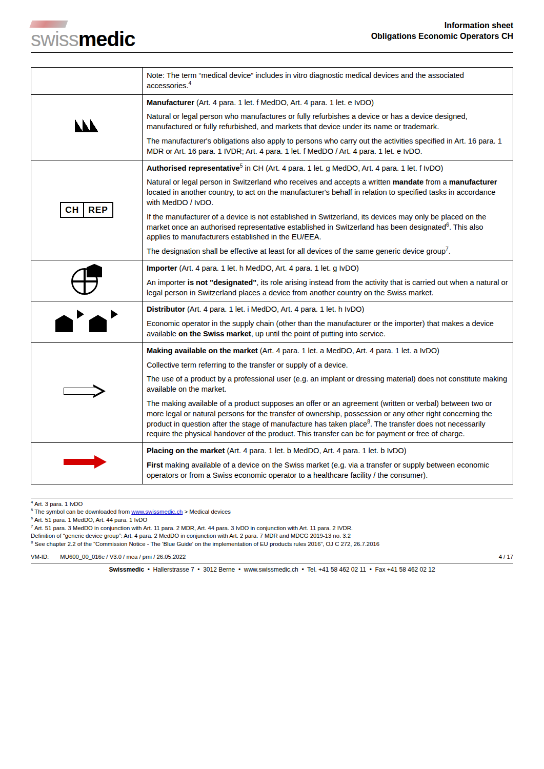swiss medic
Information sheet
Obligations Economic Operators CH
| | Note: The term “medical device” includes in vitro diagnostic medical devices and the associated accessories. 4 |
| | Manufacturer (Art. 4 para. 1 let. f MedDO, Art. 4 para. 1 let. e IvDO) Natural or legal person who manufactures or fully refurbishes a device or has a device designed, manufactured or fully refurbished, and markets that device under its name or trademark. The manufacturer's obligations also apply to persons who carry out the activities specified in Art. 16 para. 1 MDR or Art. 16 para. 1 IVDR; Art. 4 para. 1 let. f MedDO / Art. 4 para. 1 let. e IvDO. |
| CH REP | Authorised representative 5 in CH (Art. 4 para. 1 let. g MedDO, Art. 4 para. 1 let. f IvDO) Natural or legal person in Switzerland who receives and accepts a written mandate from a manufacturer located in another country, to act on the manufacturer's behalf in relation to specified tasks in accordance with MedDO / IvDO. If the manufacturer of a device is not established in Switzerland, its devices may only be placed on the market once an authorised representative established in Switzerland has been designated 6 . This also applies to manufacturers established in the EU/EEA. The designation shall be effective at least for all devices of the same generic device group 7 . |
| | Importer (Art. 4 para. 1 let. h MedDO, Art. 4 para. 1 let. g IvDO) An importer is not "designated" , its role arising instead from the activity that is carried out when a natural or legal person in Switzerland places a device from another country on the Swiss market. |
| | Distributor (Art. 4 para. 1 let. i MedDO, Art. 4 para. 1 let. h IvDO) Economic operator in the supply chain (other than the manufacturer or the importer) that makes a device available on the Swiss market , up until the point of putting into service. |
| | Making available on the market (Art. 4 para. 1 let. a MedDO, Art. 4 para. 1 let. a IvDO) Collective term referring to the transfer or supply of a device. The use of a product by a professional user (e.g. an implant or dressing material) does not constitute making available on the market. The making available of a product supposes an offer or an agreement (written or verbal) between two or more legal or natural persons for the transfer of ownership, possession or any other right concerning the product in question after the stage of manufacture has taken place 8 . The transfer does not necessarily require the physical handover of the product. This transfer can be for payment or free of charge. |
| | Placing on the market (Art. 4 para. 1 let. b MedDO, Art. 4 para. 1 let. b IvDO) First making available of a device on the Swiss market (e.g. via a transfer or supply between economic operators or from a Swiss economic operator to a healthcare facility / the consumer). |
4 Art. 3 para. 1 IvDO
5 The symbol can be downloaded from www.swissmedic.ch > Medical devices
6 Art. 51 para. 1 MedDO, Art. 44 para. 1 IvDO
7 Art. 51 para. 3 MedDO in conjunction with Art. 11 para. 2 MDR, Art. 44 para. 3 IvDO in conjunction with Art. 11 para. 2 IVDR.
Definition of “generic device group”: Art. 4 para. 2 MedDO in conjunction with Art. 2 para. 7 MDR and MDCG 2019-13 no. 3.2
8 See chapter 2.2 of the “Commission Notice - The ‘Blue Guide’ on the implementation of EU products rules 2016”, OJ C 272, 26.7.2016
VM-ID: MU600_00_016e / V3.0 / mea / pmi / 26.05.2022 4 / 17
Swissmedic • Hallerstrasse 7 • 3012 Berne • www.swissmedic.ch • Tel. +41 58 462 02 11 • Fax +41 58 462 02 12